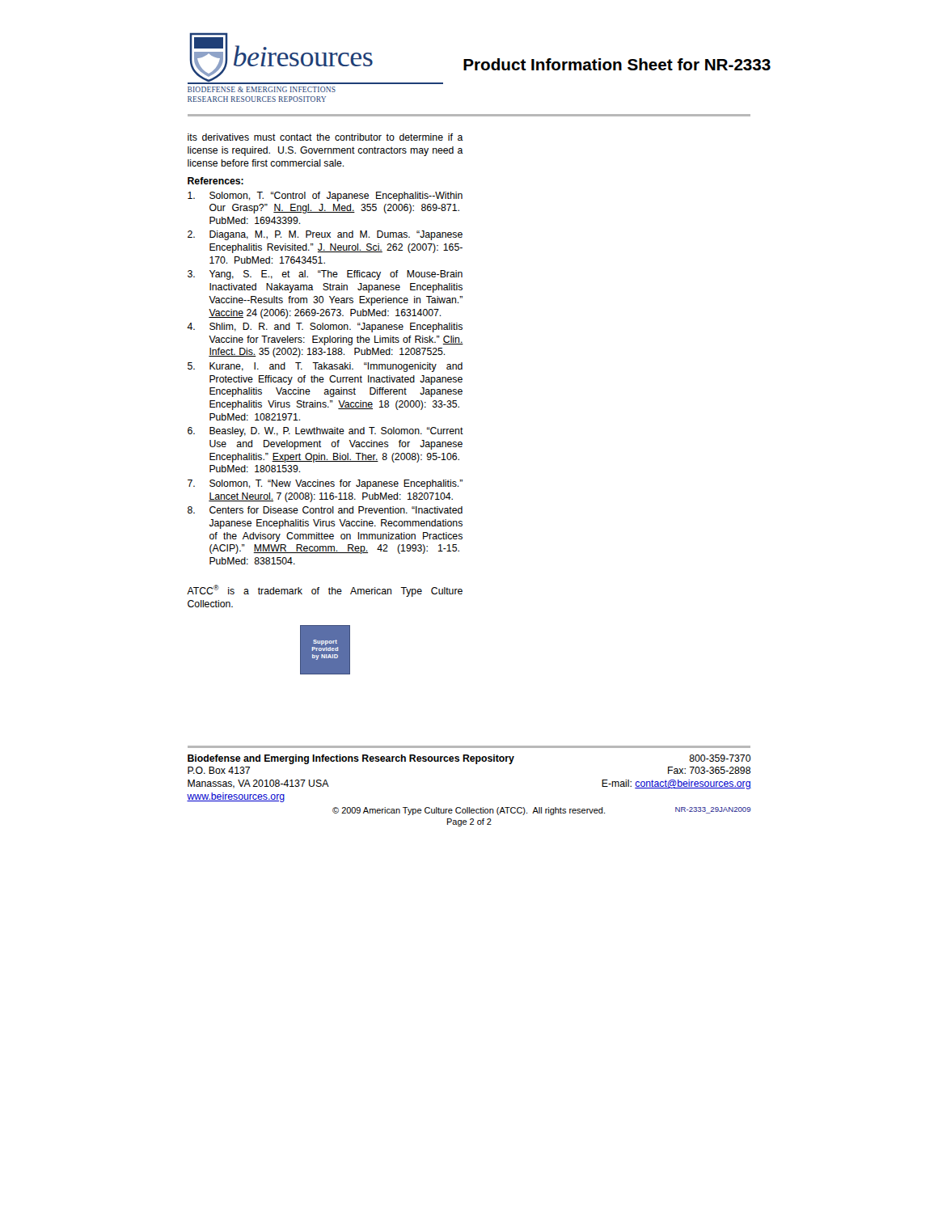bei resources
Biodefense & Emerging Infections
Research Resources Repository
Product Information Sheet for NR-2333
its derivatives must contact the contributor to determine if a license is required. U.S. Government contractors may need a license before first commercial sale.
References:
Solomon, T. “Control of Japanese Encephalitis--Within Our Grasp?” N. Engl. J. Med. 355 (2006): 869-871. PubMed: 16943399.
Diagana, M., P. M. Preux and M. Dumas. “Japanese Encephalitis Revisited.” J. Neurol. Sci. 262 (2007): 165-170. PubMed: 17643451.
Yang, S. E., et al. “The Efficacy of Mouse-Brain Inactivated Nakayama Strain Japanese Encephalitis Vaccine--Results from 30 Years Experience in Taiwan.” Vaccine 24 (2006): 2669-2673. PubMed: 16314007.
Shlim, D. R. and T. Solomon. “Japanese Encephalitis Vaccine for Travelers: Exploring the Limits of Risk.” Clin. Infect. Dis. 35 (2002): 183-188. PubMed: 12087525.
Kurane, I. and T. Takasaki. “Immunogenicity and Protective Efficacy of the Current Inactivated Japanese Encephalitis Vaccine against Different Japanese Encephalitis Virus Strains.” Vaccine 18 (2000): 33-35. PubMed: 10821971.
Beasley, D. W., P. Lewthwaite and T. Solomon. “Current Use and Development of Vaccines for Japanese Encephalitis.” Expert Opin. Biol. Ther. 8 (2008): 95-106. PubMed: 18081539.
Solomon, T. “New Vaccines for Japanese Encephalitis.” Lancet Neurol. 7 (2008): 116-118. PubMed: 18207104.
Centers for Disease Control and Prevention. “Inactivated Japanese Encephalitis Virus Vaccine. Recommendations of the Advisory Committee on Immunization Practices (ACIP).” MMWR Recomm. Rep. 42 (1993): 1-15. PubMed: 8381504.
ATCC® is a trademark of the American Type Culture Collection.
Support
Provided
by NIAID
Biodefense and Emerging Infections Research Resources Repository
P.O. Box 4137
Manassas, VA 20108-4137 USA
www.beiresources.org
800-359-7370
Fax: 703-365-2898
E-mail: contact@beiresources.org
© 2009 American Type Culture Collection (ATCC). All rights reserved. NR-2333_29JAN2009
Page 2 of 2